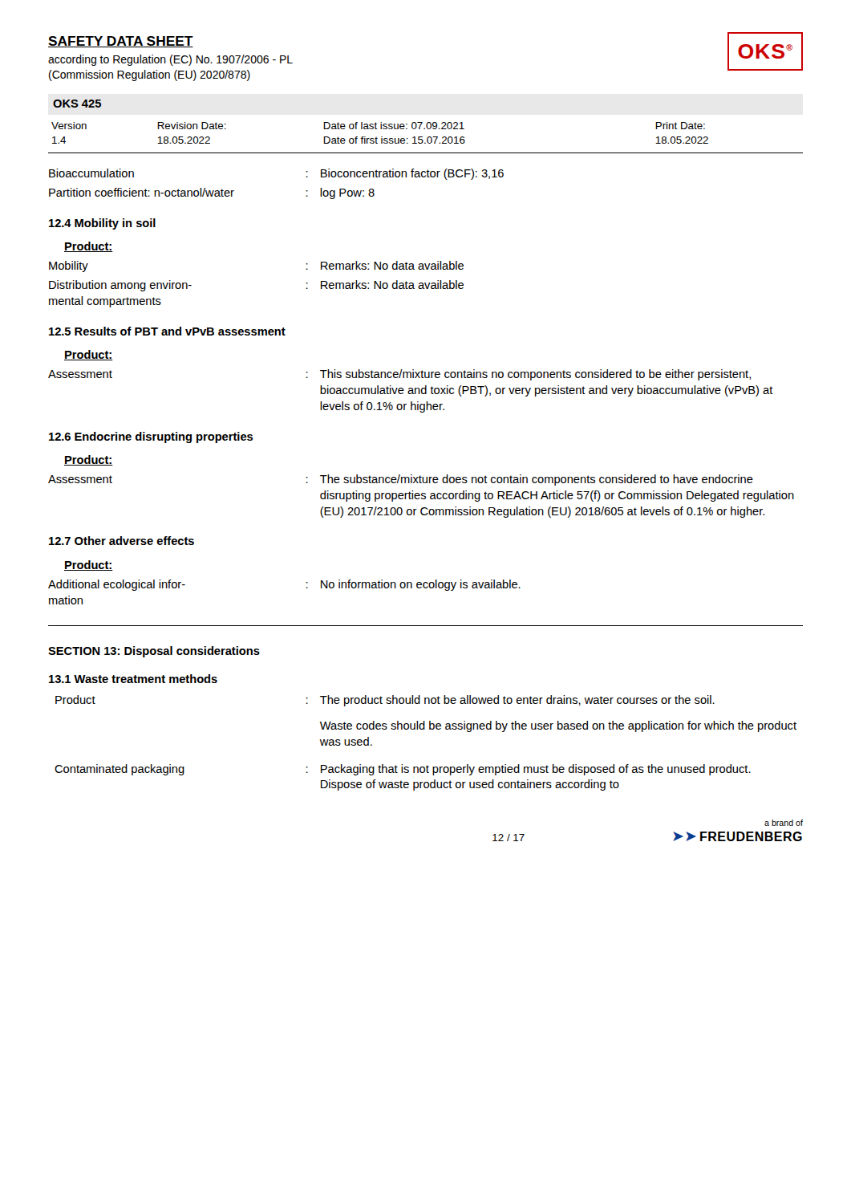SAFETY DATA SHEET
according to Regulation (EC) No. 1907/2006 - PL
(Commission Regulation (EU) 2020/878)
OKS®
OKS 425
| Version 1.4 | Revision Date: 18.05.2022 | Date of last issue: 07.09.2021 Date of first issue: 15.07.2016 | Print Date: 18.05.2022 |
| Bioaccumulation | : | Bioconcentration factor (BCF): 3,16 |
| Partition coefficient: n-octanol/water | : | log Pow: 8 |
12.4 Mobility in soil
Product:
| Mobility | : | Remarks: No data available |
| Distribution among environ- mental compartments | : | Remarks: No data available |
12.5 Results of PBT and vPvB assessment
Product:
| Assessment | : | This substance/mixture contains no components considered to be either persistent, bioaccumulative and toxic (PBT), or very persistent and very bioaccumulative (vPvB) at levels of 0.1% or higher. |
12.6 Endocrine disrupting properties
Product:
| Assessment | : | The substance/mixture does not contain components considered to have endocrine disrupting properties according to REACH Article 57(f) or Commission Delegated regulation (EU) 2017/2100 or Commission Regulation (EU) 2018/605 at levels of 0.1% or higher. |
12.7 Other adverse effects
Product:
| Additional ecological infor- mation | : | No information on ecology is available. |
SECTION 13: Disposal considerations
13.1 Waste treatment methods
| Product | : | The product should not be allowed to enter drains, water courses or the soil. |
| | | Waste codes should be assigned by the user based on the application for which the product was used. |
| Contaminated packaging | : | Packaging that is not properly emptied must be disposed of as the unused product. Dispose of waste product or used containers according to |
12 / 17
a brand of
➤➤ FREUDENBERG